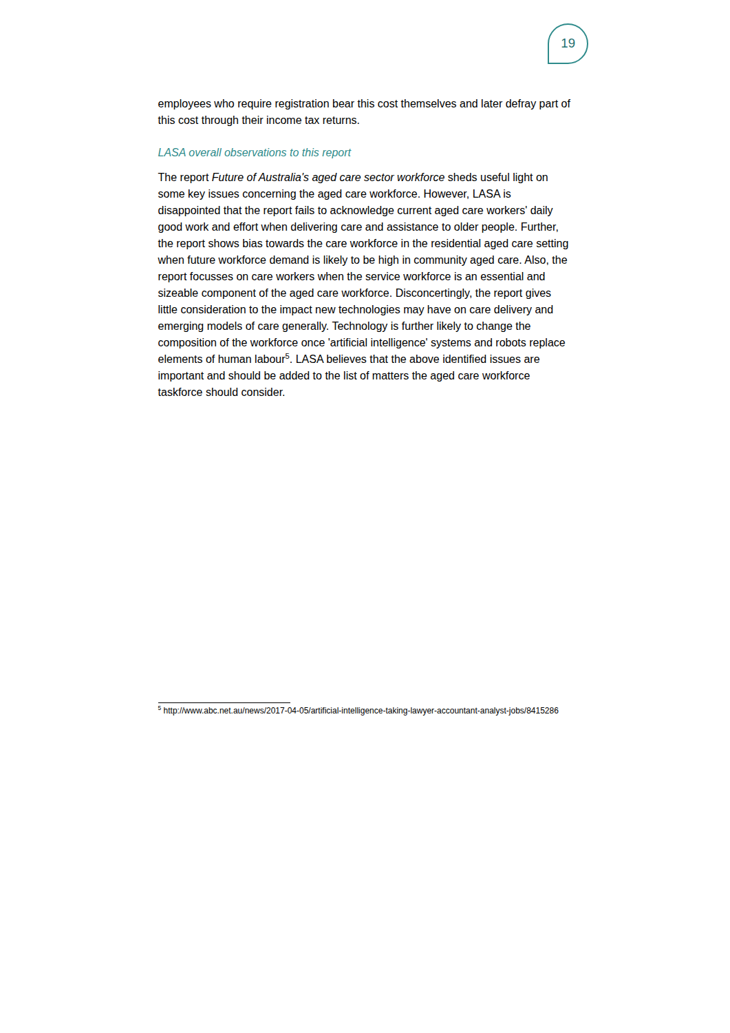19
employees who require registration bear this cost themselves and later defray part of this cost through their income tax returns.
LASA overall observations to this report
The report Future of Australia's aged care sector workforce sheds useful light on some key issues concerning the aged care workforce. However, LASA is disappointed that the report fails to acknowledge current aged care workers' daily good work and effort when delivering care and assistance to older people. Further, the report shows bias towards the care workforce in the residential aged care setting when future workforce demand is likely to be high in community aged care. Also, the report focusses on care workers when the service workforce is an essential and sizeable component of the aged care workforce. Disconcertingly, the report gives little consideration to the impact new technologies may have on care delivery and emerging models of care generally. Technology is further likely to change the composition of the workforce once 'artificial intelligence' systems and robots replace elements of human labour5. LASA believes that the above identified issues are important and should be added to the list of matters the aged care workforce taskforce should consider.
5 http://www.abc.net.au/news/2017-04-05/artificial-intelligence-taking-lawyer-accountant-analyst-jobs/8415286